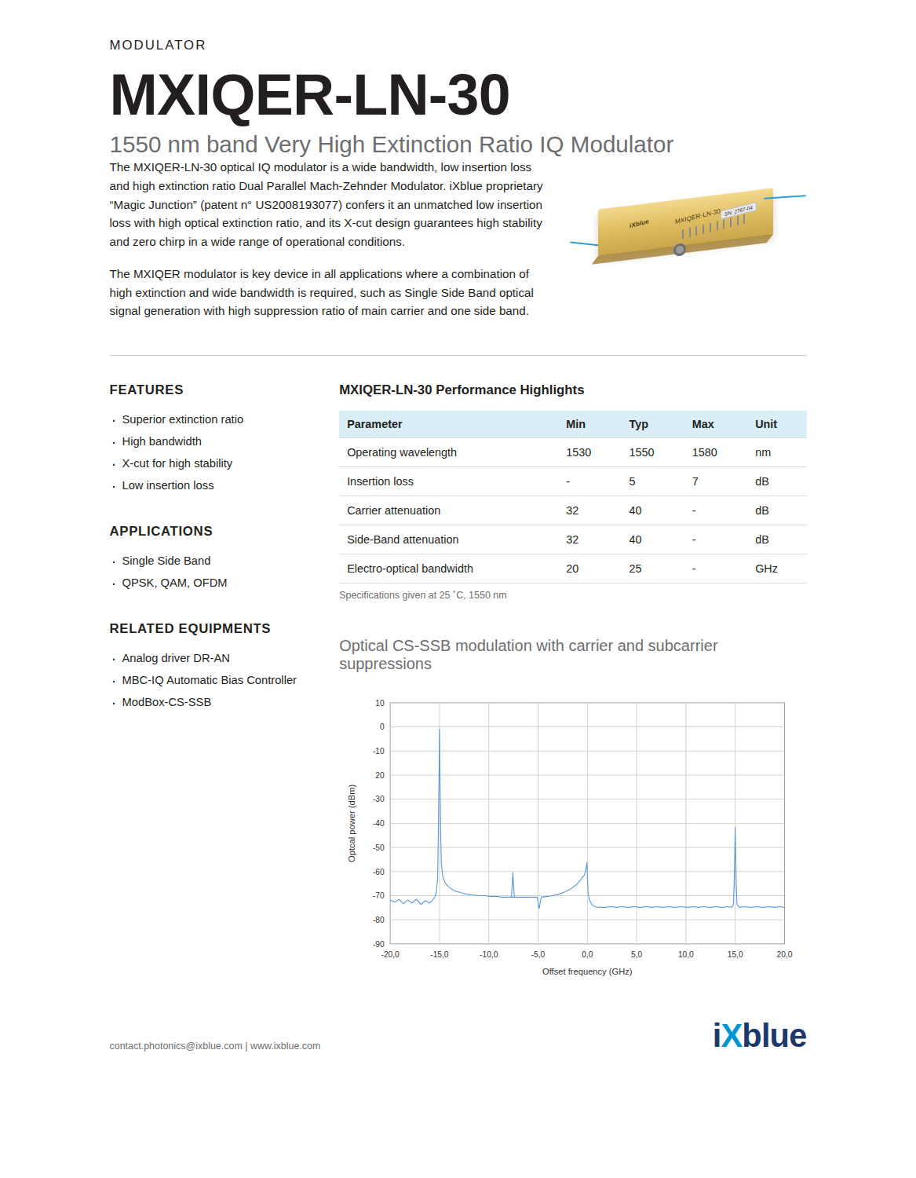Modulator
MXIQER-LN-30
1550 nm band Very High Extinction Ratio IQ Modulator
The MXIQER-LN-30 optical IQ modulator is a wide bandwidth, low insertion loss and high extinction ratio Dual Parallel Mach-Zehnder Modulator. iXblue proprietary “Magic Junction” (patent n° US2008193077) confers it an unmatched low insertion loss with high optical extinction ratio, and its X-cut design guarantees high stability and zero chirp in a wide range of operational conditions.
The MXIQER modulator is key device in all applications where a combination of high extinction and wide bandwidth is required, such as Single Side Band optical signal generation with high suppression ratio of main carrier and one side band.
iXblue MXIQER-LN-30 SN: 2767-04
Features
Superior extinction ratio
High bandwidth
X-cut for high stability
Low insertion loss
Applications
Single Side Band
QPSK, QAM, OFDM
Related Equipments
Analog driver DR-AN
MBC-IQ Automatic Bias Controller
ModBox-CS-SSB
MXIQER-LN-30 Performance Highlights
| Parameter | Min | Typ | Max | Unit |
| --- | --- | --- | --- | --- |
| Operating wavelength | 1530 | 1550 | 1580 | nm |
| Insertion loss | - | 5 | 7 | dB |
| Carrier attenuation | 32 | 40 | - | dB |
| Side-Band attenuation | 32 | 40 | - | dB |
| Electro-optical bandwidth | 20 | 25 | - | GHz |
Specifications given at 25 ˚C, 1550 nm
Optical CS-SSB modulation with carrier and subcarrier suppressions
10 0 -10 20 -30 -40 -50 -60 -70 -80 -90 -20,0 -15,0 -10,0 -5,0 0,0 5,0 10,0 15,0 20,0 Offset frequency (GHz) Optcal power (dBm)
contact.photonics@ixblue.com | www.ixblue.com
iXblue